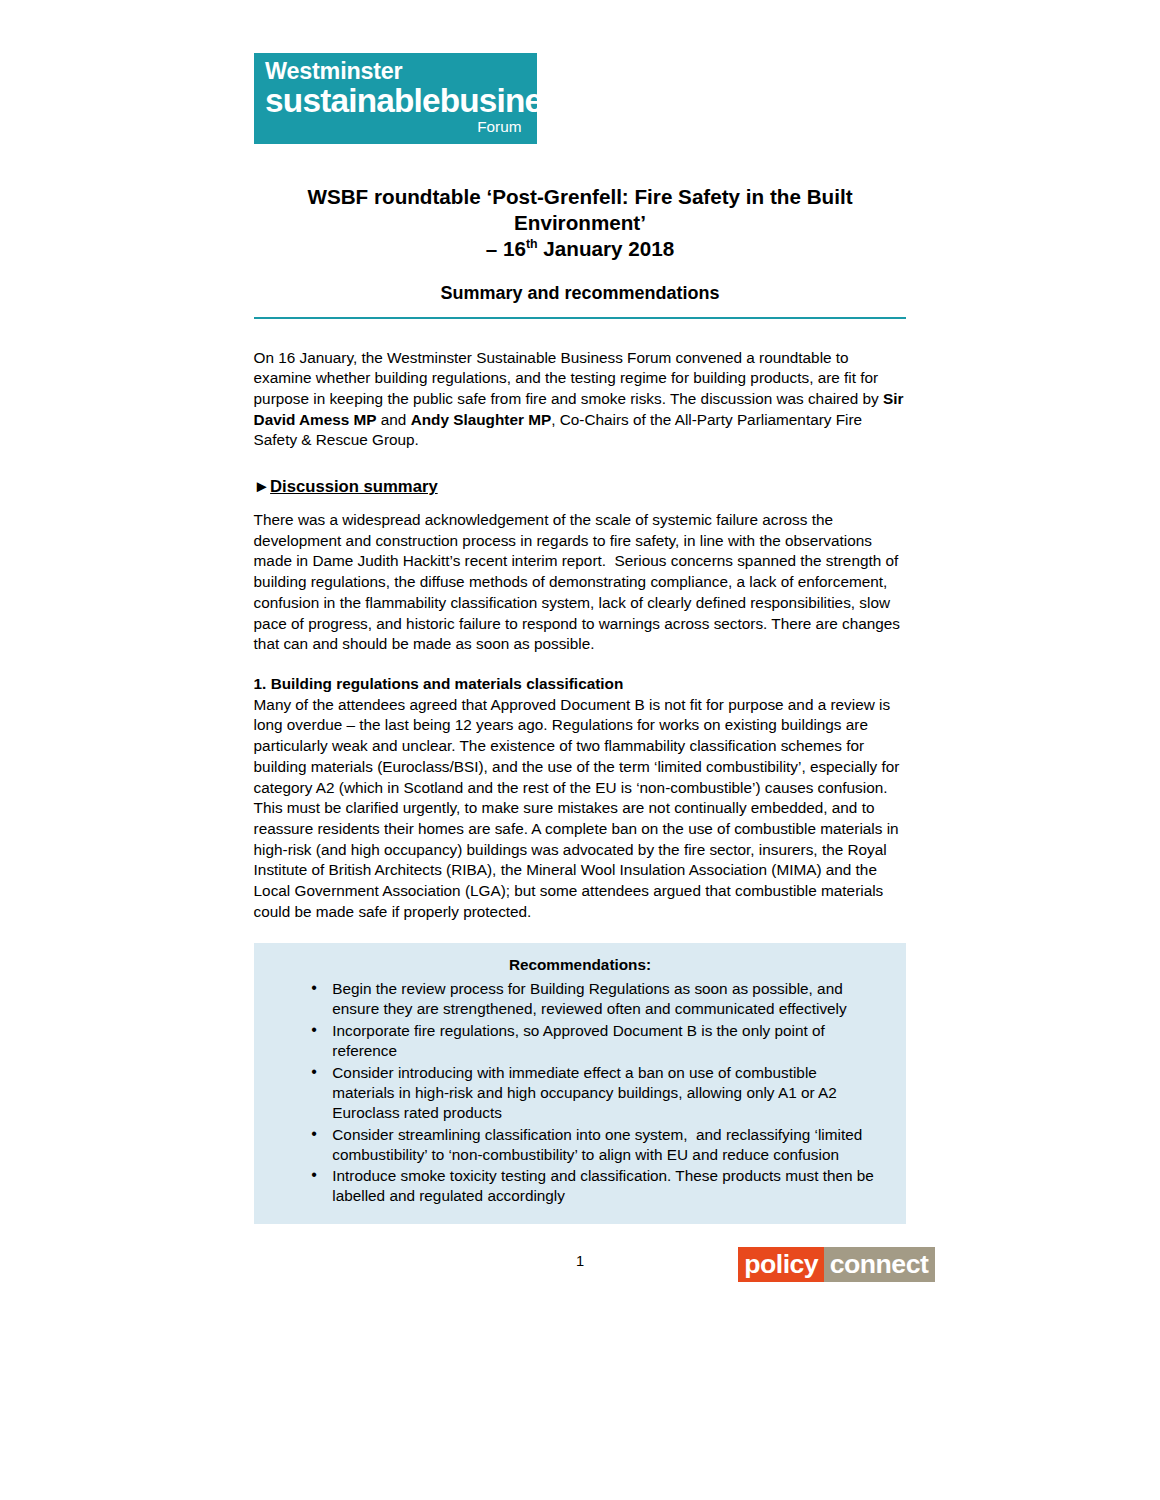Westminster sustainablebusiness Forum
WSBF roundtable ‘Post-Grenfell: Fire Safety in the Built Environment’
– 16th January 2018
Summary and recommendations
On 16 January, the Westminster Sustainable Business Forum convened a roundtable to examine whether building regulations, and the testing regime for building products, are fit for purpose in keeping the public safe from fire and smoke risks. The discussion was chaired by Sir David Amess MP and Andy Slaughter MP, Co-Chairs of the All-Party Parliamentary Fire Safety & Rescue Group.
►Discussion summary
There was a widespread acknowledgement of the scale of systemic failure across the development and construction process in regards to fire safety, in line with the observations made in Dame Judith Hackitt’s recent interim report. Serious concerns spanned the strength of building regulations, the diffuse methods of demonstrating compliance, a lack of enforcement, confusion in the flammability classification system, lack of clearly defined responsibilities, slow pace of progress, and historic failure to respond to warnings across sectors. There are changes that can and should be made as soon as possible.
1. Building regulations and materials classification
Many of the attendees agreed that Approved Document B is not fit for purpose and a review is long overdue – the last being 12 years ago. Regulations for works on existing buildings are particularly weak and unclear. The existence of two flammability classification schemes for building materials (Euroclass/BSI), and the use of the term ‘limited combustibility’, especially for category A2 (which in Scotland and the rest of the EU is ‘non-combustible’) causes confusion. This must be clarified urgently, to make sure mistakes are not continually embedded, and to reassure residents their homes are safe. A complete ban on the use of combustible materials in high-risk (and high occupancy) buildings was advocated by the fire sector, insurers, the Royal Institute of British Architects (RIBA), the Mineral Wool Insulation Association (MIMA) and the Local Government Association (LGA); but some attendees argued that combustible materials could be made safe if properly protected.
Recommendations:
Begin the review process for Building Regulations as soon as possible, and ensure they are strengthened, reviewed often and communicated effectively
Incorporate fire regulations, so Approved Document B is the only point of reference
Consider introducing with immediate effect a ban on use of combustible materials in high-risk and high occupancy buildings, allowing only A1 or A2 Euroclass rated products
Consider streamlining classification into one system, and reclassifying ‘limited combustibility’ to ‘non-combustibility’ to align with EU and reduce confusion
Introduce smoke toxicity testing and classification. These products must then be labelled and regulated accordingly
1
policy connect